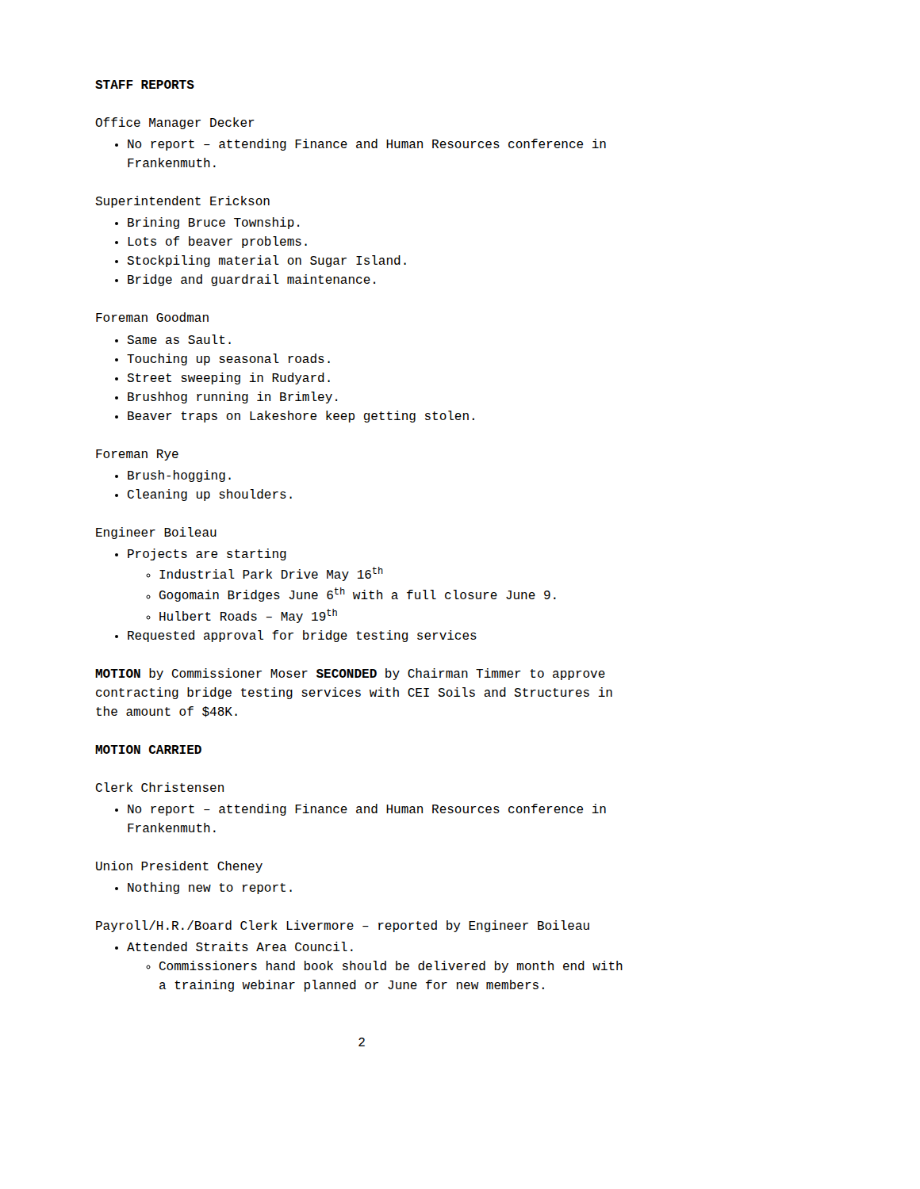STAFF REPORTS
Office Manager Decker
No report – attending Finance and Human Resources conference in Frankenmuth.
Superintendent Erickson
Brining Bruce Township.
Lots of beaver problems.
Stockpiling material on Sugar Island.
Bridge and guardrail maintenance.
Foreman Goodman
Same as Sault.
Touching up seasonal roads.
Street sweeping in Rudyard.
Brushhog running in Brimley.
Beaver traps on Lakeshore keep getting stolen.
Foreman Rye
Brush-hogging.
Cleaning up shoulders.
Engineer Boileau
Projects are starting
Industrial Park Drive May 16th
Gogomain Bridges June 6th with a full closure June 9.
Hulbert Roads – May 19th
Requested approval for bridge testing services
MOTION by Commissioner Moser SECONDED by Chairman Timmer to approve contracting bridge testing services with CEI Soils and Structures in the amount of $48K.
MOTION CARRIED
Clerk Christensen
No report – attending Finance and Human Resources conference in Frankenmuth.
Union President Cheney
Nothing new to report.
Payroll/H.R./Board Clerk Livermore – reported by Engineer Boileau
Attended Straits Area Council.
Commissioners hand book should be delivered by month end with a training webinar planned or June for new members.
2